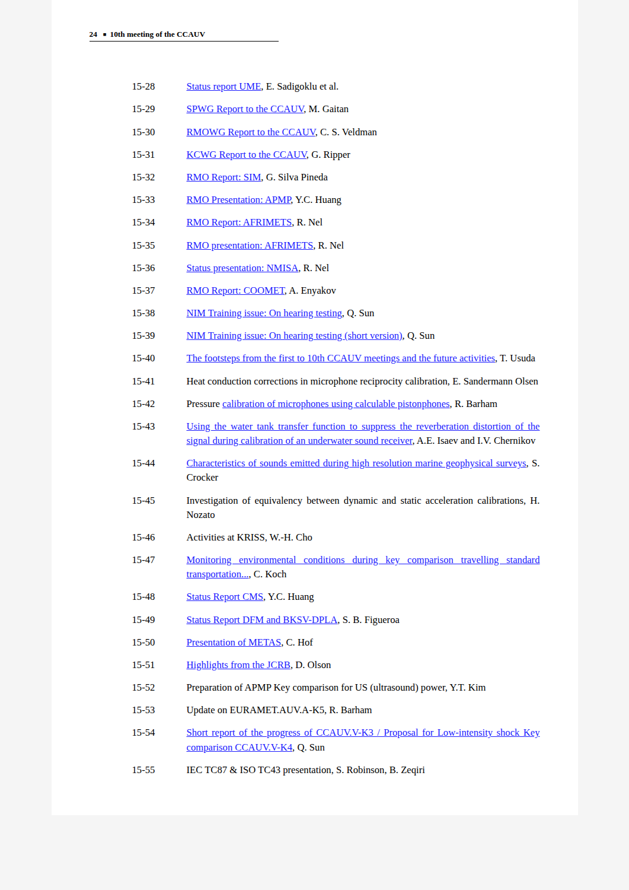24■10th meeting of the CCAUV
15-28
Status report UME, E. Sadigoklu et al.
15-29
SPWG Report to the CCAUV, M. Gaitan
15-30
RMOWG Report to the CCAUV, C. S. Veldman
15-31
KCWG Report to the CCAUV, G. Ripper
15-32
RMO Report: SIM, G. Silva Pineda
15-33
RMO Presentation: APMP, Y.C. Huang
15-34
RMO Report: AFRIMETS, R. Nel
15-35
RMO presentation: AFRIMETS, R. Nel
15-36
Status presentation: NMISA, R. Nel
15-37
RMO Report: COOMET, A. Enyakov
15-38
NIM Training issue: On hearing testing, Q. Sun
15-39
NIM Training issue: On hearing testing (short version), Q. Sun
15-40
The footsteps from the first to 10th CCAUV meetings and the future activities, T. Usuda
15-41
Heat conduction corrections in microphone reciprocity calibration, E. Sandermann Olsen
15-42
Pressure calibration of microphones using calculable pistonphones, R. Barham
15-43
Using the water tank transfer function to suppress the reverberation distortion of the signal during calibration of an underwater sound receiver, A.E. Isaev and I.V. Chernikov
15-44
Characteristics of sounds emitted during high resolution marine geophysical surveys, S. Crocker
15-45
Investigation of equivalency between dynamic and static acceleration calibrations, H. Nozato
15-46
Activities at KRISS, W.-H. Cho
15-47
Monitoring environmental conditions during key comparison travelling standard transportation..., C. Koch
15-48
Status Report CMS, Y.C. Huang
15-49
Status Report DFM and BKSV-DPLA, S. B. Figueroa
15-50
Presentation of METAS, C. Hof
15-51
Highlights from the JCRB, D. Olson
15-52
Preparation of APMP Key comparison for US (ultrasound) power, Y.T. Kim
15-53
Update on EURAMET.AUV.A-K5, R. Barham
15-54
Short report of the progress of CCAUV.V-K3 / Proposal for Low-intensity shock Key comparison CCAUV.V-K4, Q. Sun
15-55
IEC TC87 & ISO TC43 presentation, S. Robinson, B. Zeqiri